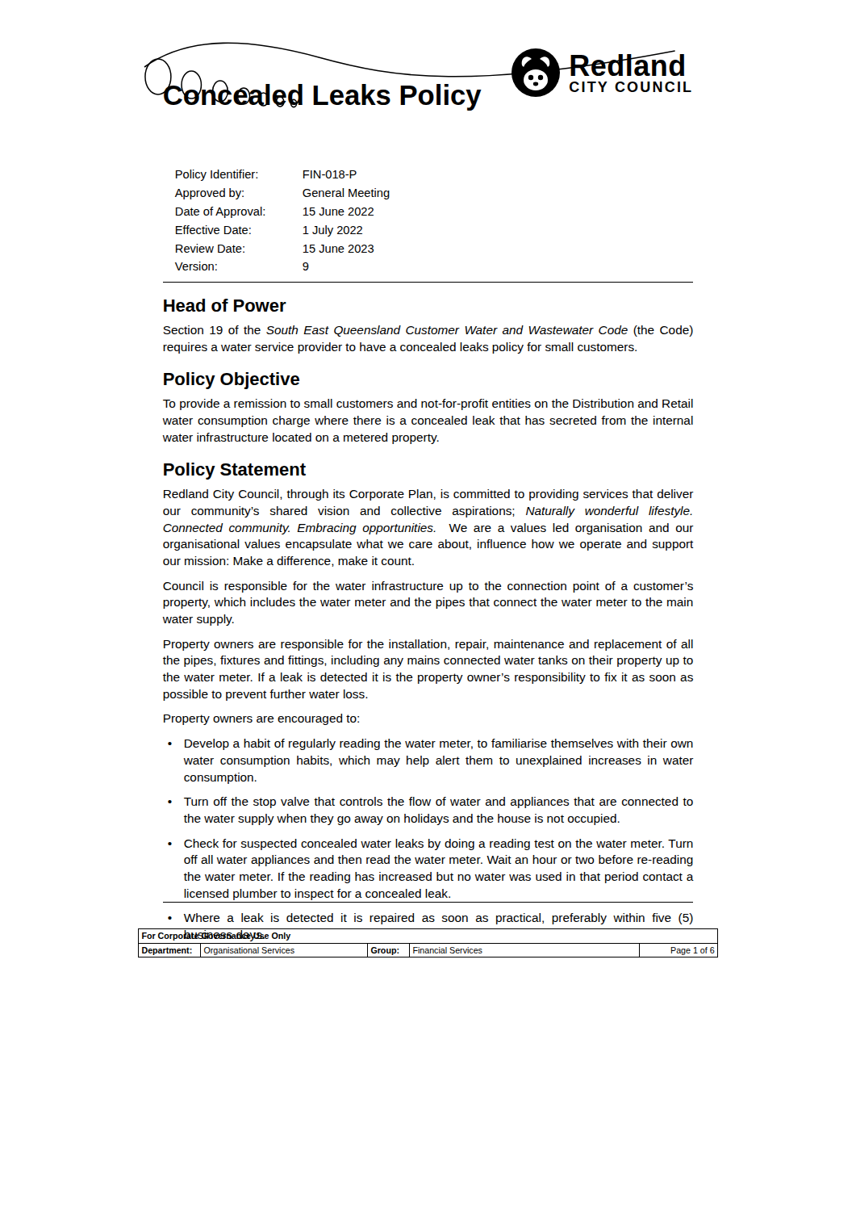Redland CITY COUNCIL
Concealed Leaks Policy
| Policy Identifier: | FIN-018-P |
| Approved by: | General Meeting |
| Date of Approval: | 15 June 2022 |
| Effective Date: | 1 July 2022 |
| Review Date: | 15 June 2023 |
| Version: | 9 |
Head of Power
Section 19 of the South East Queensland Customer Water and Wastewater Code (the Code) requires a water service provider to have a concealed leaks policy for small customers.
Policy Objective
To provide a remission to small customers and not-for-profit entities on the Distribution and Retail water consumption charge where there is a concealed leak that has secreted from the internal water infrastructure located on a metered property.
Policy Statement
Redland City Council, through its Corporate Plan, is committed to providing services that deliver our community’s shared vision and collective aspirations; Naturally wonderful lifestyle. Connected community. Embracing opportunities. We are a values led organisation and our organisational values encapsulate what we care about, influence how we operate and support our mission: Make a difference, make it count.
Council is responsible for the water infrastructure up to the connection point of a customer’s property, which includes the water meter and the pipes that connect the water meter to the main water supply.
Property owners are responsible for the installation, repair, maintenance and replacement of all the pipes, fixtures and fittings, including any mains connected water tanks on their property up to the water meter. If a leak is detected it is the property owner’s responsibility to fix it as soon as possible to prevent further water loss.
Property owners are encouraged to:
Develop a habit of regularly reading the water meter, to familiarise themselves with their own water consumption habits, which may help alert them to unexplained increases in water consumption.
Turn off the stop valve that controls the flow of water and appliances that are connected to the water supply when they go away on holidays and the house is not occupied.
Check for suspected concealed water leaks by doing a reading test on the water meter. Turn off all water appliances and then read the water meter. Wait an hour or two before re-reading the water meter. If the reading has increased but no water was used in that period contact a licensed plumber to inspect for a concealed leak.
Where a leak is detected it is repaired as soon as practical, preferably within five (5) business days.
| For Corporate Governance Use Only |
| Department: | Organisational Services | Group: | Financial Services | Page 1 of 6 |